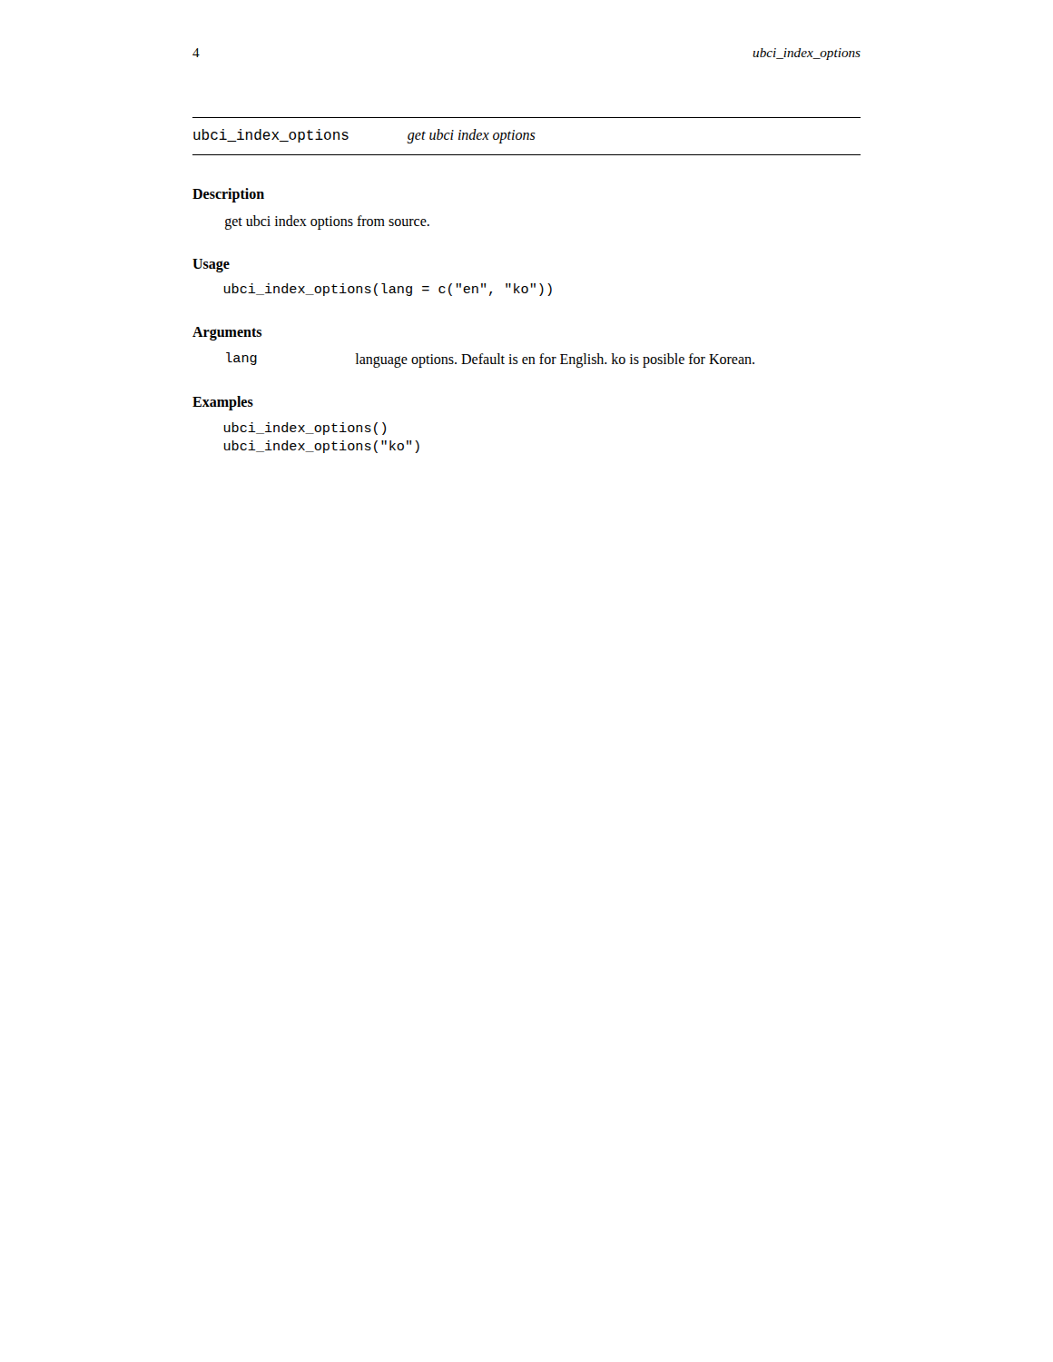4 ubci_index_options
ubci_index_options get ubci index options
Description
get ubci index options from source.
Usage
ubci_index_options(lang = c("en", "ko"))
Arguments
lang
language options. Default is en for English. ko is posible for Korean.
Examples
ubci_index_options()
ubci_index_options("ko")